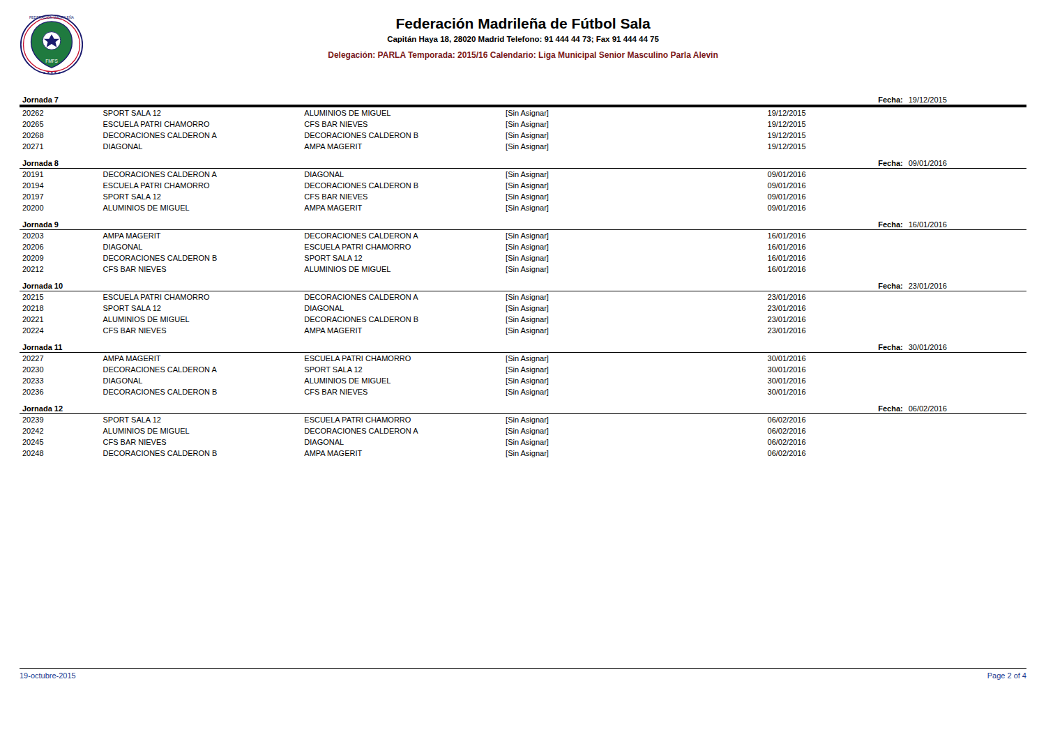FMFS FEDERACIÓN MADRILEÑA ★ ★ ★ ★ ★
Federación Madrileña de Fútbol Sala
Capitán Haya 18, 28020 Madrid Telefono: 91 444 44 73; Fax 91 444 44 75
Delegación: PARLA Temporada: 2015/16 Calendario: Liga Municipal Senior Masculino Parla Alevin
| Jornada 7 | Fecha: | 19/12/2015 |
| 20262 | SPORT SALA 12 | ALUMINIOS DE MIGUEL | [Sin Asignar] | 19/12/2015 | |
| 20265 | ESCUELA PATRI CHAMORRO | CFS BAR NIEVES | [Sin Asignar] | 19/12/2015 | |
| 20268 | DECORACIONES CALDERON A | DECORACIONES CALDERON B | [Sin Asignar] | 19/12/2015 | |
| 20271 | DIAGONAL | AMPA MAGERIT | [Sin Asignar] | 19/12/2015 | |
| Jornada 8 | Fecha: | 09/01/2016 |
| 20191 | DECORACIONES CALDERON A | DIAGONAL | [Sin Asignar] | 09/01/2016 | |
| 20194 | ESCUELA PATRI CHAMORRO | DECORACIONES CALDERON B | [Sin Asignar] | 09/01/2016 | |
| 20197 | SPORT SALA 12 | CFS BAR NIEVES | [Sin Asignar] | 09/01/2016 | |
| 20200 | ALUMINIOS DE MIGUEL | AMPA MAGERIT | [Sin Asignar] | 09/01/2016 | |
| Jornada 9 | Fecha: | 16/01/2016 |
| 20203 | AMPA MAGERIT | DECORACIONES CALDERON A | [Sin Asignar] | 16/01/2016 | |
| 20206 | DIAGONAL | ESCUELA PATRI CHAMORRO | [Sin Asignar] | 16/01/2016 | |
| 20209 | DECORACIONES CALDERON B | SPORT SALA 12 | [Sin Asignar] | 16/01/2016 | |
| 20212 | CFS BAR NIEVES | ALUMINIOS DE MIGUEL | [Sin Asignar] | 16/01/2016 | |
| Jornada 10 | Fecha: | 23/01/2016 |
| 20215 | ESCUELA PATRI CHAMORRO | DECORACIONES CALDERON A | [Sin Asignar] | 23/01/2016 | |
| 20218 | SPORT SALA 12 | DIAGONAL | [Sin Asignar] | 23/01/2016 | |
| 20221 | ALUMINIOS DE MIGUEL | DECORACIONES CALDERON B | [Sin Asignar] | 23/01/2016 | |
| 20224 | CFS BAR NIEVES | AMPA MAGERIT | [Sin Asignar] | 23/01/2016 | |
| Jornada 11 | Fecha: | 30/01/2016 |
| 20227 | AMPA MAGERIT | ESCUELA PATRI CHAMORRO | [Sin Asignar] | 30/01/2016 | |
| 20230 | DECORACIONES CALDERON A | SPORT SALA 12 | [Sin Asignar] | 30/01/2016 | |
| 20233 | DIAGONAL | ALUMINIOS DE MIGUEL | [Sin Asignar] | 30/01/2016 | |
| 20236 | DECORACIONES CALDERON B | CFS BAR NIEVES | [Sin Asignar] | 30/01/2016 | |
| Jornada 12 | Fecha: | 06/02/2016 |
| 20239 | SPORT SALA 12 | ESCUELA PATRI CHAMORRO | [Sin Asignar] | 06/02/2016 | |
| 20242 | ALUMINIOS DE MIGUEL | DECORACIONES CALDERON A | [Sin Asignar] | 06/02/2016 | |
| 20245 | CFS BAR NIEVES | DIAGONAL | [Sin Asignar] | 06/02/2016 | |
| 20248 | DECORACIONES CALDERON B | AMPA MAGERIT | [Sin Asignar] | 06/02/2016 | |
19-octubre-2015
Page 2 of 4